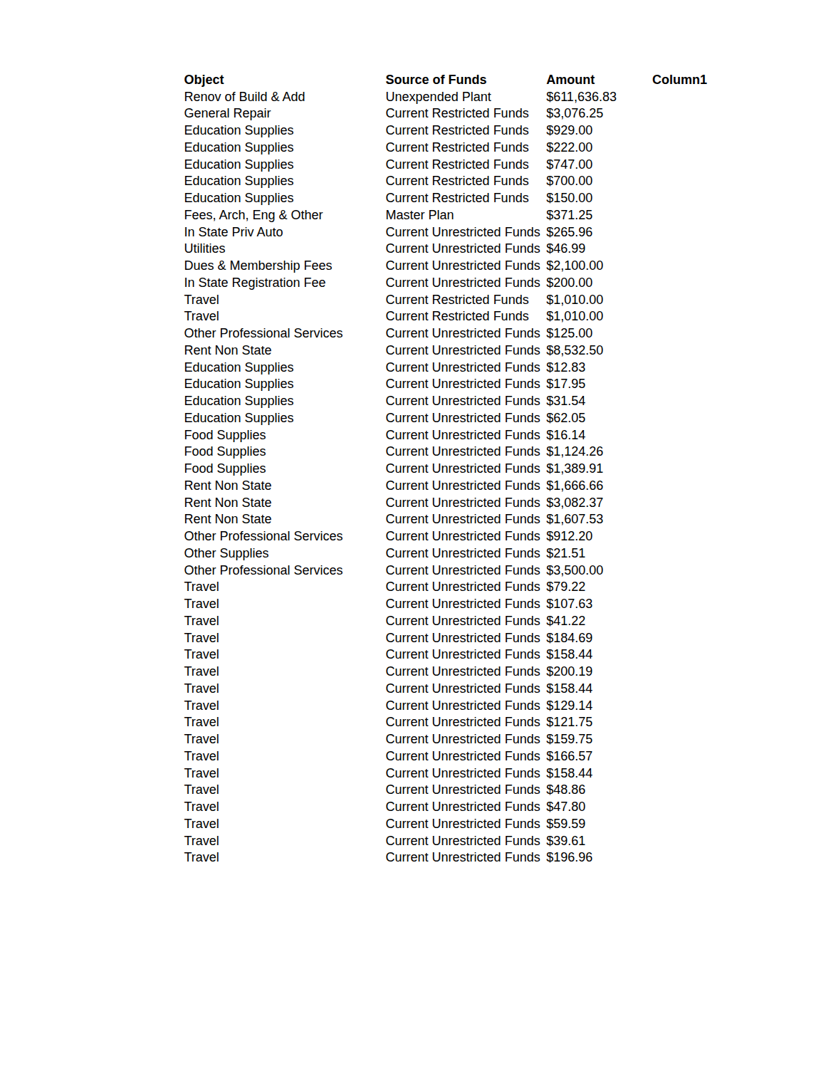| Object | Source of Funds | Amount | Column1 |
| --- | --- | --- | --- |
| Renov of Build & Add | Unexpended Plant | $611,636.83 | |
| General Repair | Current Restricted Funds | $3,076.25 | |
| Education Supplies | Current Restricted Funds | $929.00 | |
| Education Supplies | Current Restricted Funds | $222.00 | |
| Education Supplies | Current Restricted Funds | $747.00 | |
| Education Supplies | Current Restricted Funds | $700.00 | |
| Education Supplies | Current Restricted Funds | $150.00 | |
| Fees, Arch, Eng & Other | Master Plan | $371.25 | |
| In State Priv Auto | Current Unrestricted Funds | $265.96 | |
| Utilities | Current Unrestricted Funds | $46.99 | |
| Dues & Membership Fees | Current Unrestricted Funds | $2,100.00 | |
| In State Registration Fee | Current Unrestricted Funds | $200.00 | |
| Travel | Current Restricted Funds | $1,010.00 | |
| Travel | Current Restricted Funds | $1,010.00 | |
| Other Professional Services | Current Unrestricted Funds | $125.00 | |
| Rent Non State | Current Unrestricted Funds | $8,532.50 | |
| Education Supplies | Current Unrestricted Funds | $12.83 | |
| Education Supplies | Current Unrestricted Funds | $17.95 | |
| Education Supplies | Current Unrestricted Funds | $31.54 | |
| Education Supplies | Current Unrestricted Funds | $62.05 | |
| Food Supplies | Current Unrestricted Funds | $16.14 | |
| Food Supplies | Current Unrestricted Funds | $1,124.26 | |
| Food Supplies | Current Unrestricted Funds | $1,389.91 | |
| Rent Non State | Current Unrestricted Funds | $1,666.66 | |
| Rent Non State | Current Unrestricted Funds | $3,082.37 | |
| Rent Non State | Current Unrestricted Funds | $1,607.53 | |
| Other Professional Services | Current Unrestricted Funds | $912.20 | |
| Other Supplies | Current Unrestricted Funds | $21.51 | |
| Other Professional Services | Current Unrestricted Funds | $3,500.00 | |
| Travel | Current Unrestricted Funds | $79.22 | |
| Travel | Current Unrestricted Funds | $107.63 | |
| Travel | Current Unrestricted Funds | $41.22 | |
| Travel | Current Unrestricted Funds | $184.69 | |
| Travel | Current Unrestricted Funds | $158.44 | |
| Travel | Current Unrestricted Funds | $200.19 | |
| Travel | Current Unrestricted Funds | $158.44 | |
| Travel | Current Unrestricted Funds | $129.14 | |
| Travel | Current Unrestricted Funds | $121.75 | |
| Travel | Current Unrestricted Funds | $159.75 | |
| Travel | Current Unrestricted Funds | $166.57 | |
| Travel | Current Unrestricted Funds | $158.44 | |
| Travel | Current Unrestricted Funds | $48.86 | |
| Travel | Current Unrestricted Funds | $47.80 | |
| Travel | Current Unrestricted Funds | $59.59 | |
| Travel | Current Unrestricted Funds | $39.61 | |
| Travel | Current Unrestricted Funds | $196.96 | |